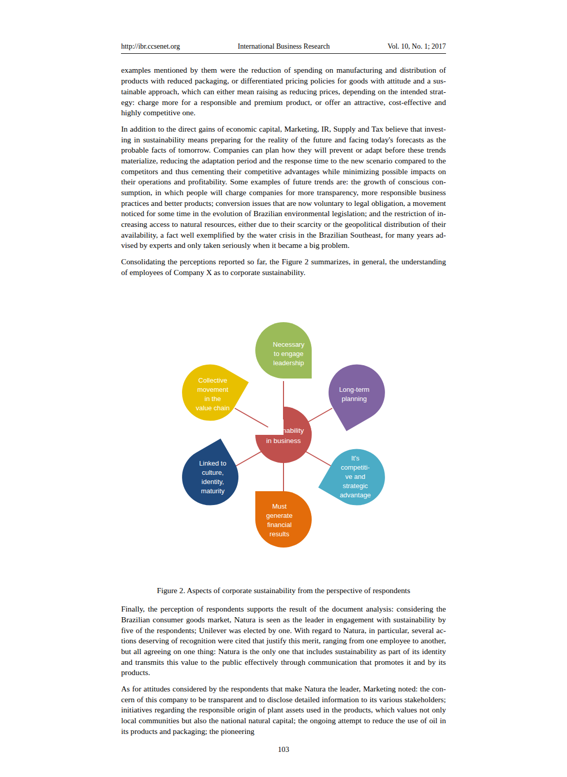http://ibr.ccsenet.org International Business Research Vol. 10, No. 1; 2017
examples mentioned by them were the reduction of spending on manufacturing and distribution of products with reduced packaging, or differentiated pricing policies for goods with attitude and a sustainable approach, which can either mean raising as reducing prices, depending on the intended strategy: charge more for a responsible and premium product, or offer an attractive, cost-effective and highly competitive one.
In addition to the direct gains of economic capital, Marketing, IR, Supply and Tax believe that investing in sustainability means preparing for the reality of the future and facing today's forecasts as the probable facts of tomorrow. Companies can plan how they will prevent or adapt before these trends materialize, reducing the adaptation period and the response time to the new scenario compared to the competitors and thus cementing their competitive advantages while minimizing possible impacts on their operations and profitability. Some examples of future trends are: the growth of conscious consumption, in which people will charge companies for more transparency, more responsible business practices and better products; conversion issues that are now voluntary to legal obligation, a movement noticed for some time in the evolution of Brazilian environmental legislation; and the restriction of increasing access to natural resources, either due to their scarcity or the geopolitical distribution of their availability, a fact well exemplified by the water crisis in the Brazilian Southeast, for many years advised by experts and only taken seriously when it became a big problem.
Consolidating the perceptions reported so far, the Figure 2 summarizes, in general, the understanding of employees of Company X as to corporate sustainability.
Necessary to engage leadership Long-term planning It's competiti- ve and strategic advantage Must generate financial results Linked to culture, identity, maturity Collective movement in the value chain Sustainability in business
Figure 2. Aspects of corporate sustainability from the perspective of respondents
Finally, the perception of respondents supports the result of the document analysis: considering the Brazilian consumer goods market, Natura is seen as the leader in engagement with sustainability by five of the respondents; Unilever was elected by one. With regard to Natura, in particular, several actions deserving of recognition were cited that justify this merit, ranging from one employee to another, but all agreeing on one thing: Natura is the only one that includes sustainability as part of its identity and transmits this value to the public effectively through communication that promotes it and by its products.
As for attitudes considered by the respondents that make Natura the leader, Marketing noted: the concern of this company to be transparent and to disclose detailed information to its various stakeholders; initiatives regarding the responsible origin of plant assets used in the products, which values not only local communities but also the national natural capital; the ongoing attempt to reduce the use of oil in its products and packaging; the pioneering
103